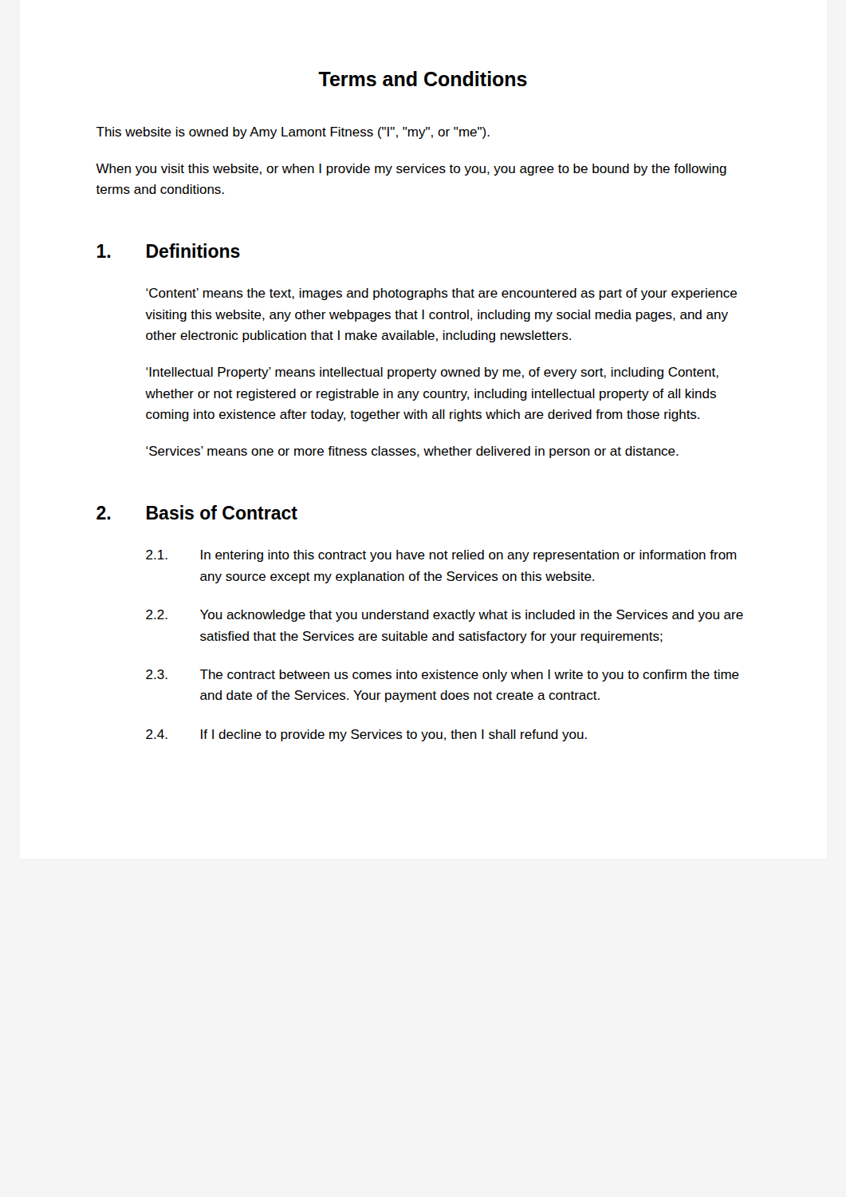Terms and Conditions
This website is owned by Amy Lamont Fitness ("I", "my", or "me").
When you visit this website, or when I provide my services to you, you agree to be bound by the following terms and conditions.
1. Definitions
‘Content’ means the text, images and photographs that are encountered as part of your experience visiting this website, any other webpages that I control, including my social media pages, and any other electronic publication that I make available, including newsletters.
‘Intellectual Property’ means intellectual property owned by me, of every sort, including Content, whether or not registered or registrable in any country, including intellectual property of all kinds coming into existence after today, together with all rights which are derived from those rights.
‘Services’ means one or more fitness classes, whether delivered in person or at distance.
2. Basis of Contract
2.1. In entering into this contract you have not relied on any representation or information from any source except my explanation of the Services on this website.
2.2. You acknowledge that you understand exactly what is included in the Services and you are satisfied that the Services are suitable and satisfactory for your requirements;
2.3. The contract between us comes into existence only when I write to you to confirm the time and date of the Services. Your payment does not create a contract.
2.4. If I decline to provide my Services to you, then I shall refund you.